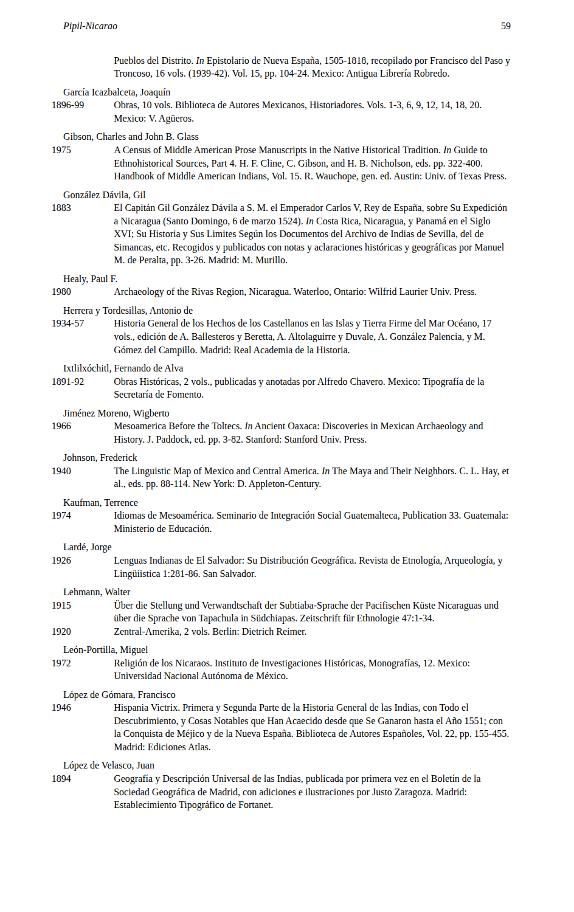Pipil-Nicarao 59
Pueblos del Distrito. In Epistolario de Nueva España, 1505-1818, recopilado por Francisco del Paso y Troncoso, 16 vols. (1939-42). Vol. 15, pp. 104-24. Mexico: Antigua Librería Robredo.
García Icazbalceta, Joaquín
1896-99 Obras, 10 vols. Biblioteca de Autores Mexicanos, Historiadores. Vols. 1-3, 6, 9, 12, 14, 18, 20. Mexico: V. Agüeros.
Gibson, Charles and John B. Glass
1975 A Census of Middle American Prose Manuscripts in the Native Historical Tradition. In Guide to Ethnohistorical Sources, Part 4. H. F. Cline, C. Gibson, and H. B. Nicholson, eds. pp. 322-400. Handbook of Middle American Indians, Vol. 15. R. Wauchope, gen. ed. Austin: Univ. of Texas Press.
González Dávila, Gil
1883 El Capitán Gil González Dávila a S. M. el Emperador Carlos V, Rey de España, sobre Su Expedición a Nicaragua (Santo Domingo, 6 de marzo 1524). In Costa Rica, Nicaragua, y Panamá en el Siglo XVI; Su Historia y Sus Limites Según los Documentos del Archivo de Indias de Sevilla, del de Simancas, etc. Recogidos y publicados con notas y aclaraciones históricas y geográficas por Manuel M. de Peralta, pp. 3-26. Madrid: M. Murillo.
Healy, Paul F.
1980 Archaeology of the Rivas Region, Nicaragua. Waterloo, Ontario: Wilfrid Laurier Univ. Press.
Herrera y Tordesillas, Antonio de
1934-57 Historia General de los Hechos de los Castellanos en las Islas y Tierra Firme del Mar Océano, 17 vols., edición de A. Ballesteros y Beretta, A. Altolaguirre y Duvale, A. González Palencia, y M. Gómez del Campillo. Madrid: Real Academia de la Historia.
Ixtlilxóchitl, Fernando de Alva
1891-92 Obras Históricas, 2 vols., publicadas y anotadas por Alfredo Chavero. Mexico: Tipografía de la Secretaría de Fomento.
Jiménez Moreno, Wigberto
1966 Mesoamerica Before the Toltecs. In Ancient Oaxaca: Discoveries in Mexican Archaeology and History. J. Paddock, ed. pp. 3-82. Stanford: Stanford Univ. Press.
Johnson, Frederick
1940 The Linguistic Map of Mexico and Central America. In The Maya and Their Neighbors. C. L. Hay, et al., eds. pp. 88-114. New York: D. Appleton-Century.
Kaufman, Terrence
1974 Idiomas de Mesoamérica. Seminario de Integración Social Guatemalteca, Publication 33. Guatemala: Ministerio de Educación.
Lardé, Jorge
1926 Lenguas Indianas de El Salvador: Su Distribución Geográfica. Revista de Etnología, Arqueología, y Lingüíistica 1:281-86. San Salvador.
Lehmann, Walter
1915 Über die Stellung und Verwandtschaft der Subtiaba-Sprache der Pacifischen Küste Nicaraguas und über die Sprache von Tapachula in Südchiapas. Zeitschrift für Ethnologie 47:1-34.
1920 Zentral-Amerika, 2 vols. Berlin: Dietrich Reimer.
León-Portilla, Miguel
1972 Religión de los Nicaraos. Instituto de Investigaciones Históricas, Monografías, 12. Mexico: Universidad Nacional Autónoma de México.
López de Gómara, Francisco
1946 Hispania Victrix. Primera y Segunda Parte de la Historia General de las Indias, con Todo el Descubrimiento, y Cosas Notables que Han Acaecido desde que Se Ganaron hasta el Año 1551; con la Conquista de Méjico y de la Nueva España. Biblioteca de Autores Españoles, Vol. 22, pp. 155-455. Madrid: Ediciones Atlas.
López de Velasco, Juan
1894 Geografía y Descripción Universal de las Indias, publicada por primera vez en el Boletín de la Sociedad Geográfica de Madrid, con adiciones e ilustraciones por Justo Zaragoza. Madrid: Establecimiento Tipográfico de Fortanet.